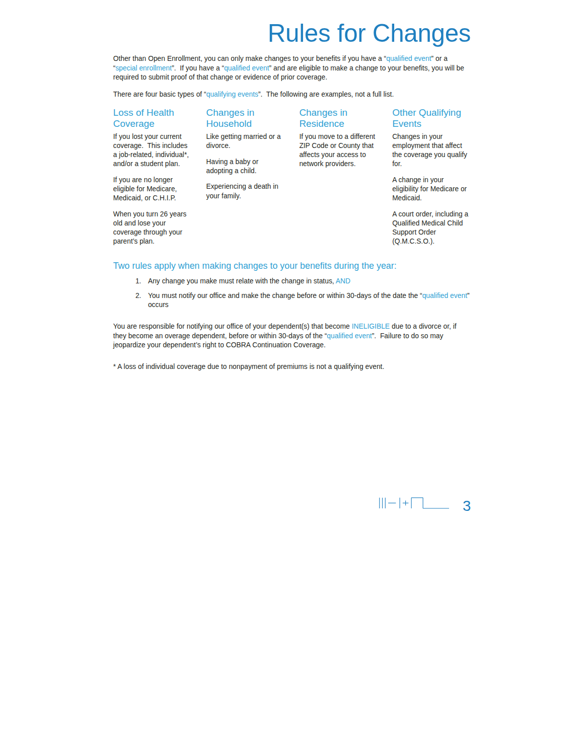Rules for Changes
Other than Open Enrollment, you can only make changes to your benefits if you have a “qualified event” or a “special enrollment”. If you have a “qualified event” and are eligible to make a change to your benefits, you will be required to submit proof of that change or evidence of prior coverage.
There are four basic types of “qualifying events”. The following are examples, not a full list.
Loss of Health Coverage
If you lost your current coverage. This includes a job-related, individual*, and/or a student plan.
If you are no longer eligible for Medicare, Medicaid, or C.H.I.P.
When you turn 26 years old and lose your coverage through your parent’s plan.
Changes in Household
Like getting married or a divorce.
Having a baby or adopting a child.
Experiencing a death in your family.
Changes in Residence
If you move to a different ZIP Code or County that affects your access to network providers.
Other Qualifying Events
Changes in your employment that affect the coverage you qualify for.
A change in your eligibility for Medicare or Medicaid.
A court order, including a Qualified Medical Child Support Order (Q.M.C.S.O.).
Two rules apply when making changes to your benefits during the year:
Any change you make must relate with the change in status, AND
You must notify our office and make the change before or within 30-days of the date the “qualified event” occurs
You are responsible for notifying our office of your dependent(s) that become INELIGIBLE due to a divorce or, if they become an overage dependent, before or within 30-days of the “qualified event”. Failure to do so may jeopardize your dependent’s right to COBRA Continuation Coverage.
* A loss of individual coverage due to nonpayment of premiums is not a qualifying event.
3